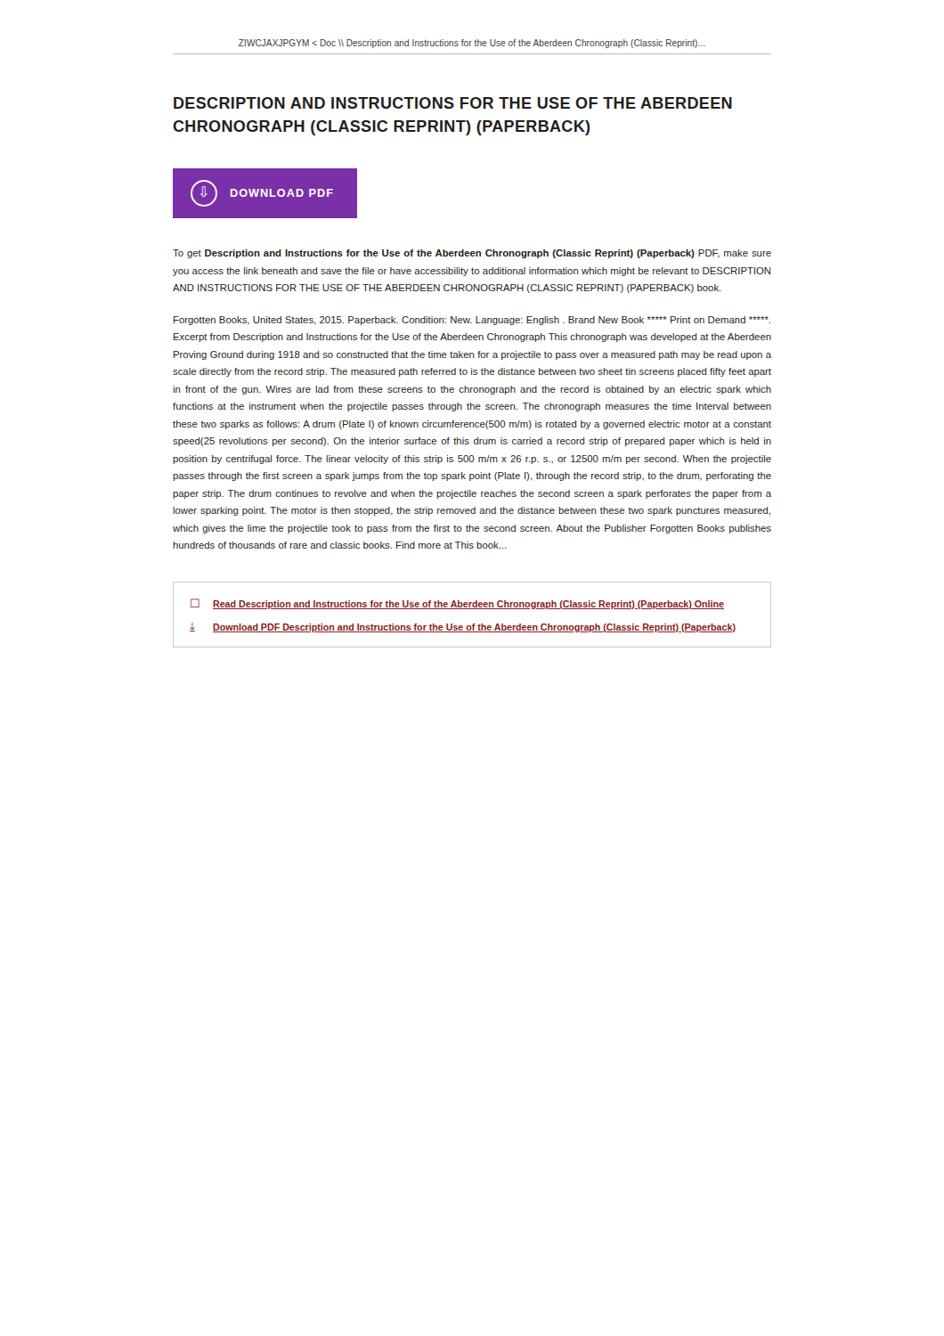ZIWCJAXJPGYM < Doc \\ Description and Instructions for the Use of the Aberdeen Chronograph (Classic Reprint)...
Description and Instructions for the Use of the Aberdeen Chronograph (Classic Reprint) (Paperback)
⇩DOWNLOAD PDF
To get Description and Instructions for the Use of the Aberdeen Chronograph (Classic Reprint) (Paperback) PDF, make sure you access the link beneath and save the file or have accessibility to additional information which might be relevant to DESCRIPTION AND INSTRUCTIONS FOR THE USE OF THE ABERDEEN CHRONOGRAPH (CLASSIC REPRINT) (PAPERBACK) book.
Forgotten Books, United States, 2015. Paperback. Condition: New. Language: English . Brand New Book ***** Print on Demand *****. Excerpt from Description and Instructions for the Use of the Aberdeen Chronograph This chronograph was developed at the Aberdeen Proving Ground during 1918 and so constructed that the time taken for a projectile to pass over a measured path may be read upon a scale directly from the record strip. The measured path referred to is the distance between two sheet tin screens placed fifty feet apart in front of the gun. Wires are lad from these screens to the chronograph and the record is obtained by an electric spark which functions at the instrument when the projectile passes through the screen. The chronograph measures the time Interval between these two sparks as follows: A drum (Plate I) of known circumference(500 m/m) is rotated by a governed electric motor at a constant speed(25 revolutions per second). On the interior surface of this drum is carried a record strip of prepared paper which is held in position by centrifugal force. The linear velocity of this strip is 500 m/m x 26 r.p. s., or 12500 m/m per second. When the projectile passes through the first screen a spark jumps from the top spark point (Plate I), through the record strip, to the drum, perforating the paper strip. The drum continues to revolve and when the projectile reaches the second screen a spark perforates the paper from a lower sparking point. The motor is then stopped, the strip removed and the distance between these two spark punctures measured, which gives the lime the projectile took to pass from the first to the second screen. About the Publisher Forgotten Books publishes hundreds of thousands of rare and classic books. Find more at This book...
☐Read Description and Instructions for the Use of the Aberdeen Chronograph (Classic Reprint) (Paperback) Online
⤓Download PDF Description and Instructions for the Use of the Aberdeen Chronograph (Classic Reprint) (Paperback)